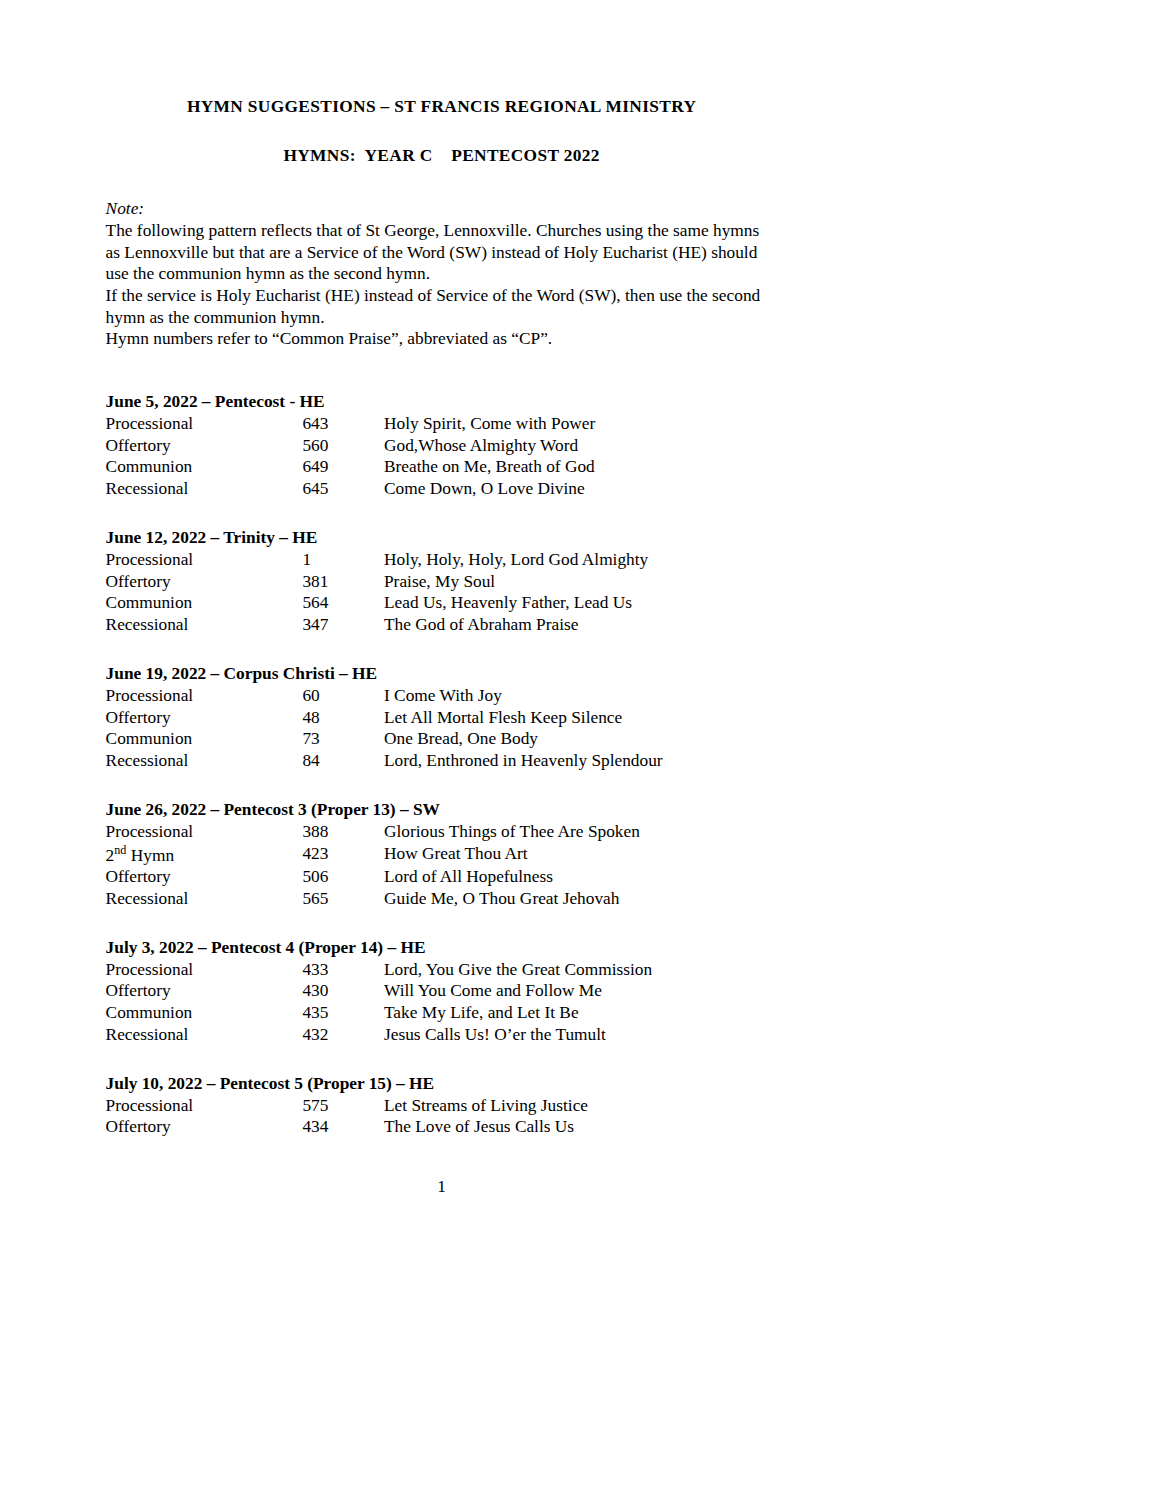HYMN SUGGESTIONS – ST FRANCIS REGIONAL MINISTRY
HYMNS: YEAR C PENTECOST 2022
Note:
The following pattern reflects that of St George, Lennoxville. Churches using the same hymns as Lennoxville but that are a Service of the Word (SW) instead of Holy Eucharist (HE) should use the communion hymn as the second hymn.
If the service is Holy Eucharist (HE) instead of Service of the Word (SW), then use the second hymn as the communion hymn.
Hymn numbers refer to “Common Praise”, abbreviated as “CP”.
June 5, 2022 – Pentecost - HE
| Processional | 643 | Holy Spirit, Come with Power |
| Offertory | 560 | God,Whose Almighty Word |
| Communion | 649 | Breathe on Me, Breath of God |
| Recessional | 645 | Come Down, O Love Divine |
June 12, 2022 – Trinity – HE
| Processional | 1 | Holy, Holy, Holy, Lord God Almighty |
| Offertory | 381 | Praise, My Soul |
| Communion | 564 | Lead Us, Heavenly Father, Lead Us |
| Recessional | 347 | The God of Abraham Praise |
June 19, 2022 – Corpus Christi – HE
| Processional | 60 | I Come With Joy |
| Offertory | 48 | Let All Mortal Flesh Keep Silence |
| Communion | 73 | One Bread, One Body |
| Recessional | 84 | Lord, Enthroned in Heavenly Splendour |
June 26, 2022 – Pentecost 3 (Proper 13) – SW
| Processional | 388 | Glorious Things of Thee Are Spoken |
| 2 nd Hymn | 423 | How Great Thou Art |
| Offertory | 506 | Lord of All Hopefulness |
| Recessional | 565 | Guide Me, O Thou Great Jehovah |
July 3, 2022 – Pentecost 4 (Proper 14) – HE
| Processional | 433 | Lord, You Give the Great Commission |
| Offertory | 430 | Will You Come and Follow Me |
| Communion | 435 | Take My Life, and Let It Be |
| Recessional | 432 | Jesus Calls Us! O’er the Tumult |
July 10, 2022 – Pentecost 5 (Proper 15) – HE
| Processional | 575 | Let Streams of Living Justice |
| Offertory | 434 | The Love of Jesus Calls Us |
1